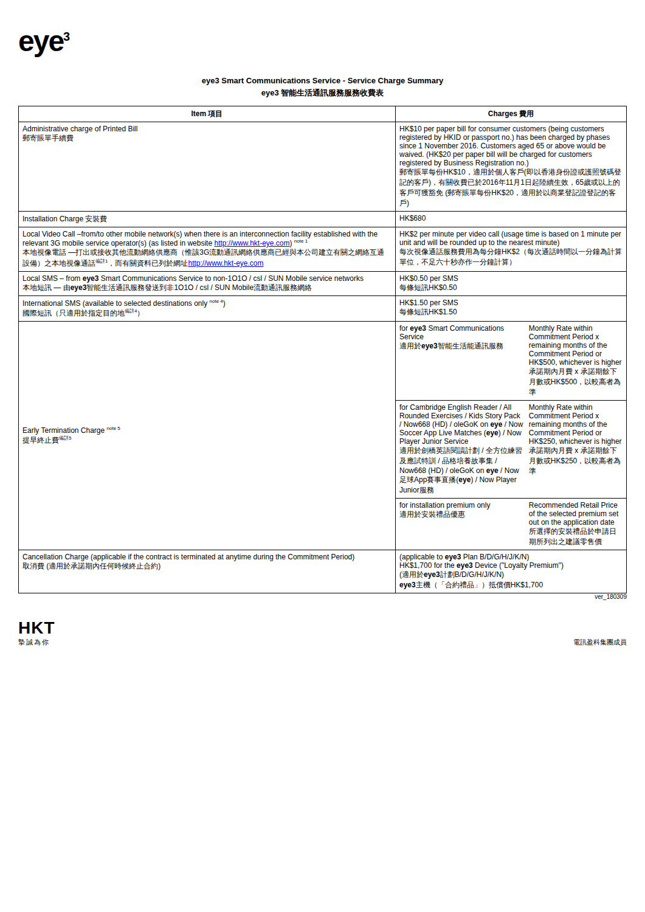eye3
eye3 Smart Communications Service - Service Charge Summary
eye3 智能生活通訊服務服務收費表
| Item 項目 | Charges 費用 |
| --- | --- |
| Administrative charge of Printed Bill 郵寄賬單手續費 | HK$10 per paper bill for consumer customers (being customers registered by HKID or passport no.) has been charged by phases since 1 November 2016. Customers aged 65 or above would be waived. (HK$20 per paper bill will be charged for customers registered by Business Registration no.) 郵寄賬單每份HK$10，適用於個人客戶(即以香港身份證或護照號碼登記的客戶)，有關收費已於2016年11月1日起陸續生效，65歲或以上的客戶可獲豁免 (郵寄賬單每份HK$20，適用於以商業登記證登記的客戶) |
| Installation Charge 安裝費 | HK$680 |
| Local Video Call –from/to other mobile network(s) when there is an interconnection facility established with the relevant 3G mobile service operator(s) (as listed in website http://www.hkt-eye.com ) note 1 本地視像電話 —打出或接收其他流動網絡供應商（惟該3G流動通訊網絡供應商已經與本公司建立有關之網絡互通設備）之本地視像通話 備註1 ，而有關資料已列於網址 http://www.hkt-eye.com | HK$2 per minute per video call (usage time is based on 1 minute per unit and will be rounded up to the nearest minute) 每次視像通話服務費用為每分鐘HK$2（每次通話時間以一分鐘為計算單位，不足六十秒亦作一分鐘計算） |
| Local SMS – from eye3 Smart Communications Service to non-1O1O / csl / SUN Mobile service networks 本地短訊 — 由 eye3 智能生活通訊服務發送到非1O1O / csl / SUN Mobile流動通訊服務網絡 | HK$0.50 per SMS 每條短訊HK$0.50 |
| International SMS (available to selected destinations only note 4 ) 國際短訊（只適用於指定目的地 備註4 ） | HK$1.50 per SMS 每條短訊HK$1.50 |
| Early Termination Charge note 5 提早終止費 備註5 | / for eye3 Smart Communications Service 適用於 eye3 智能生活能通訊服務 / Monthly Rate within Commitment Period x remaining months of the Commitment Period or HK$500, whichever is higher 承諾期內月費 x 承諾期餘下月數或HK$500，以較高者為準 / |
| / for Cambridge English Reader / All Rounded Exercises / Kids Story Pack / Now668 (HD) / oleGoK on eye / Now Soccer App Live Matches ( eye ) / Now Player Junior Service 適用於劍橋英語閱讀計劃 / 全方位練習及應試特訓 / 品格培養故事集 / Now668 (HD) / oleGoK on eye / Now足球App賽事直播( eye ) / Now Player Junior服務 / Monthly Rate within Commitment Period x remaining months of the Commitment Period or HK$250, whichever is higher 承諾期內月費 x 承諾期餘下月數或HK$250，以較高者為準 / |
| / for installation premium only 適用於安裝禮品優惠 / Recommended Retail Price of the selected premium set out on the application date 所選擇的安裝禮品於申請日期所列出之建議零售價 / |
| Cancellation Charge (applicable if the contract is terminated at anytime during the Commitment Period) 取消費 (適用於承諾期內任何時候終止合約) | (applicable to eye3 Plan B/D/G/H/J/K/N) HK$1,700 for the eye3 Device ("Loyalty Premium") (適用於 eye3 計劃B/D/G/H/J/K/N) eye3 主機（「合約禮品」）抵償價HK$1,700 |
ver_180309
HKT
摯誠為你
電訊盈科集團成員